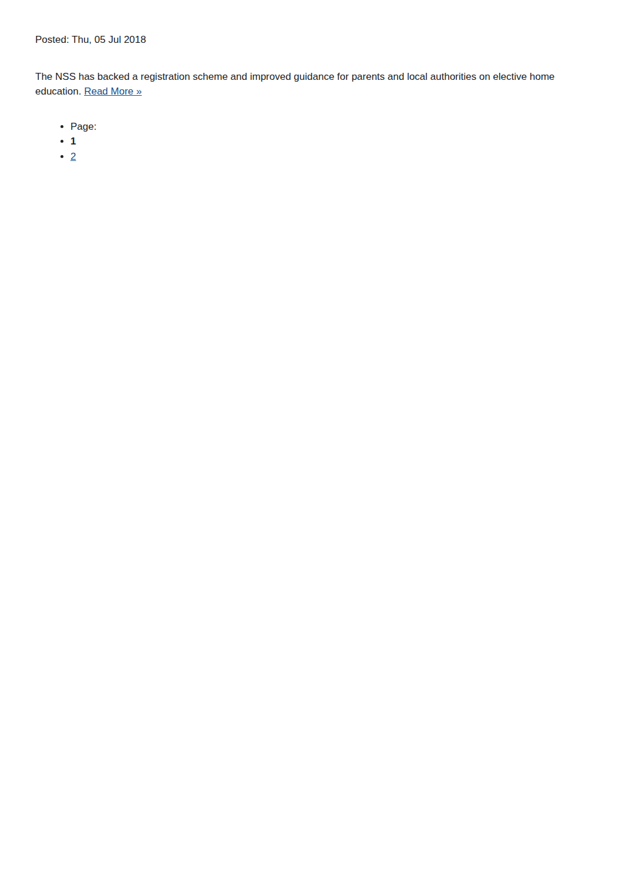Posted: Thu, 05 Jul 2018
The NSS has backed a registration scheme and improved guidance for parents and local authorities on elective home education. Read More »
Page:
1
2